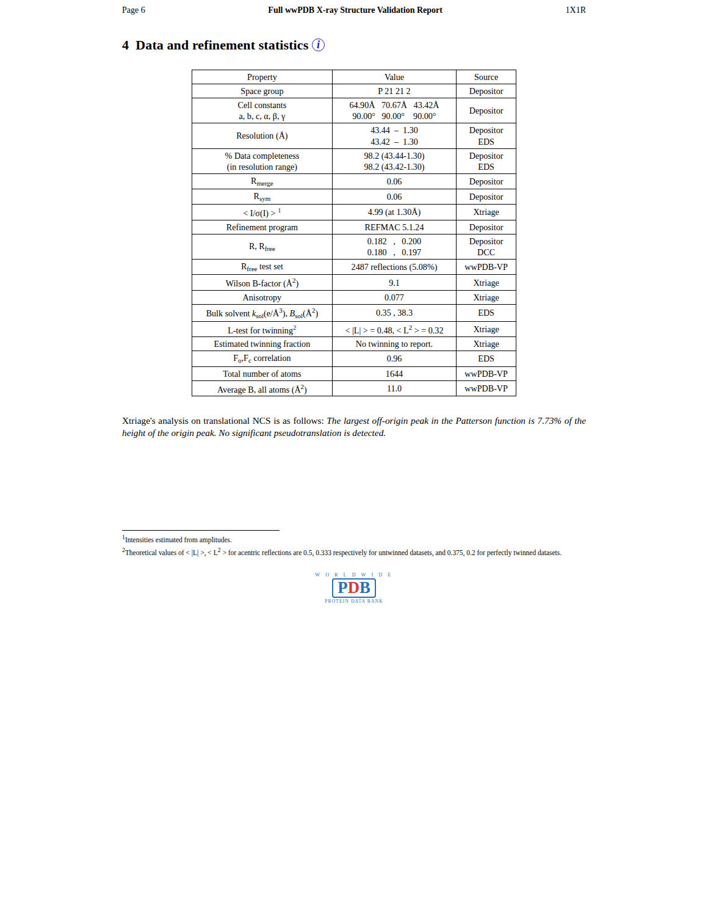Page 6
Full wwPDB X-ray Structure Validation Report
1X1R
4 Data and refinement statistics i
| Property | Value | Source |
| Space group | P 21 21 2 | Depositor |
| Cell constants a, b, c, α, β, γ | 64.90Å 70.67Å 43.42Å 90.00° 90.00° 90.00° | Depositor |
| Resolution (Å) | 43.44 – 1.30 43.42 – 1.30 | Depositor EDS |
| % Data completeness (in resolution range) | 98.2 (43.44-1.30) 98.2 (43.42-1.30) | Depositor EDS |
| R merge | 0.06 | Depositor |
| R sym | 0.06 | Depositor |
| < I/σ(I) > 1 | 4.99 (at 1.30Å) | Xtriage |
| Refinement program | REFMAC 5.1.24 | Depositor |
| R, R free | 0.182 , 0.200 0.180 , 0.197 | Depositor DCC |
| R free test set | 2487 reflections (5.08%) | wwPDB-VP |
| Wilson B-factor (Å 2 ) | 9.1 | Xtriage |
| Anisotropy | 0.077 | Xtriage |
| Bulk solvent k sol (e/Å 3 ), B sol (Å 2 ) | 0.35 , 38.3 | EDS |
| L-test for twinning 2 | < /L/ > = 0.48, < L 2 > = 0.32 | Xtriage |
| Estimated twinning fraction | No twinning to report. | Xtriage |
| F o ,F c correlation | 0.96 | EDS |
| Total number of atoms | 1644 | wwPDB-VP |
| Average B, all atoms (Å 2 ) | 11.0 | wwPDB-VP |
Xtriage's analysis on translational NCS is as follows: The largest off-origin peak in the Patterson function is 7.73% of the height of the origin peak. No significant pseudotranslation is detected.
1Intensities estimated from amplitudes.
2Theoretical values of < |L| >, < L2 > for acentric reflections are 0.5, 0.333 respectively for untwinned datasets, and 0.375, 0.2 for perfectly twinned datasets.
W O R L D W I D E
PDB
PROTEIN DATA BANK